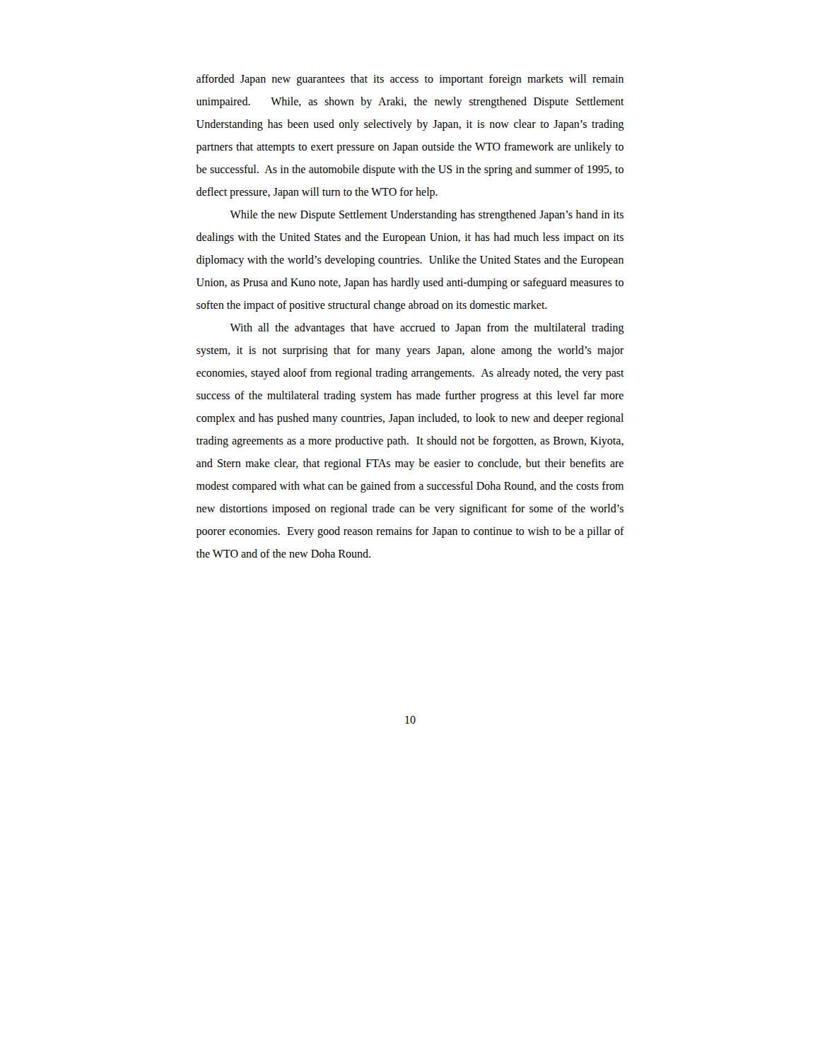afforded Japan new guarantees that its access to important foreign markets will remain unimpaired. While, as shown by Araki, the newly strengthened Dispute Settlement Understanding has been used only selectively by Japan, it is now clear to Japan’s trading partners that attempts to exert pressure on Japan outside the WTO framework are unlikely to be successful. As in the automobile dispute with the US in the spring and summer of 1995, to deflect pressure, Japan will turn to the WTO for help.
While the new Dispute Settlement Understanding has strengthened Japan’s hand in its dealings with the United States and the European Union, it has had much less impact on its diplomacy with the world’s developing countries. Unlike the United States and the European Union, as Prusa and Kuno note, Japan has hardly used anti-dumping or safeguard measures to soften the impact of positive structural change abroad on its domestic market.
With all the advantages that have accrued to Japan from the multilateral trading system, it is not surprising that for many years Japan, alone among the world’s major economies, stayed aloof from regional trading arrangements. As already noted, the very past success of the multilateral trading system has made further progress at this level far more complex and has pushed many countries, Japan included, to look to new and deeper regional trading agreements as a more productive path. It should not be forgotten, as Brown, Kiyota, and Stern make clear, that regional FTAs may be easier to conclude, but their benefits are modest compared with what can be gained from a successful Doha Round, and the costs from new distortions imposed on regional trade can be very significant for some of the world’s poorer economies. Every good reason remains for Japan to continue to wish to be a pillar of the WTO and of the new Doha Round.
10